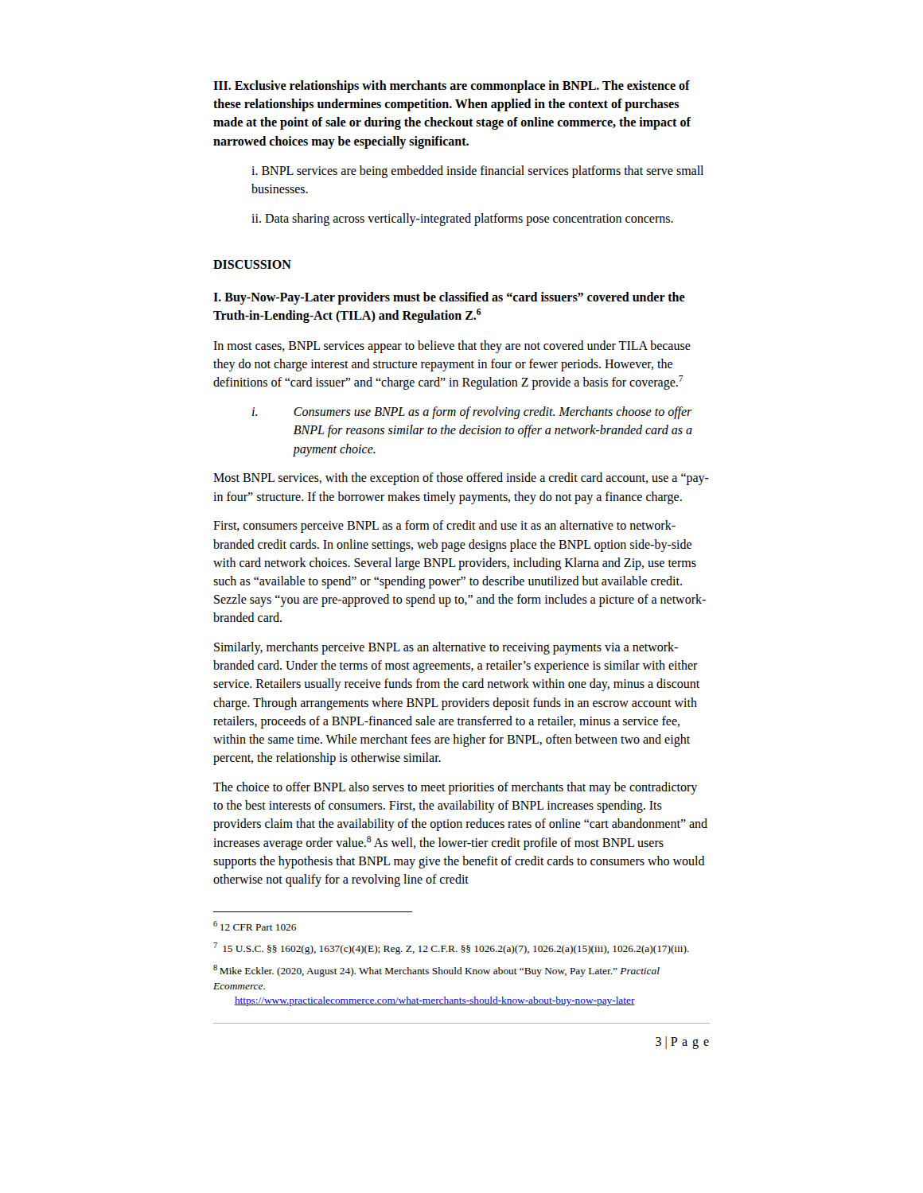III. Exclusive relationships with merchants are commonplace in BNPL. The existence of these relationships undermines competition. When applied in the context of purchases made at the point of sale or during the checkout stage of online commerce, the impact of narrowed choices may be especially significant.
i. BNPL services are being embedded inside financial services platforms that serve small businesses.
ii. Data sharing across vertically-integrated platforms pose concentration concerns.
DISCUSSION
I. Buy-Now-Pay-Later providers must be classified as “card issuers” covered under the Truth-in-Lending-Act (TILA) and Regulation Z.6
In most cases, BNPL services appear to believe that they are not covered under TILA because they do not charge interest and structure repayment in four or fewer periods. However, the definitions of “card issuer” and “charge card” in Regulation Z provide a basis for coverage.7
i.
Consumers use BNPL as a form of revolving credit. Merchants choose to offer BNPL for reasons similar to the decision to offer a network-branded card as a payment choice.
Most BNPL services, with the exception of those offered inside a credit card account, use a “pay-in four” structure. If the borrower makes timely payments, they do not pay a finance charge.
First, consumers perceive BNPL as a form of credit and use it as an alternative to network-branded credit cards. In online settings, web page designs place the BNPL option side-by-side with card network choices. Several large BNPL providers, including Klarna and Zip, use terms such as “available to spend” or “spending power” to describe unutilized but available credit. Sezzle says “you are pre-approved to spend up to,” and the form includes a picture of a network-branded card.
Similarly, merchants perceive BNPL as an alternative to receiving payments via a network-branded card. Under the terms of most agreements, a retailer’s experience is similar with either service. Retailers usually receive funds from the card network within one day, minus a discount charge. Through arrangements where BNPL providers deposit funds in an escrow account with retailers, proceeds of a BNPL-financed sale are transferred to a retailer, minus a service fee, within the same time. While merchant fees are higher for BNPL, often between two and eight percent, the relationship is otherwise similar.
The choice to offer BNPL also serves to meet priorities of merchants that may be contradictory to the best interests of consumers. First, the availability of BNPL increases spending. Its providers claim that the availability of the option reduces rates of online “cart abandonment” and increases average order value.8 As well, the lower-tier credit profile of most BNPL users supports the hypothesis that BNPL may give the benefit of credit cards to consumers who would otherwise not qualify for a revolving line of credit
612 CFR Part 1026
7 15 U.S.C. §§ 1602(g), 1637(c)(4)(E); Reg. Z, 12 C.F.R. §§ 1026.2(a)(7), 1026.2(a)(15)(iii), 1026.2(a)(17)(iii).
8 Mike Eckler. (2020, August 24). What Merchants Should Know about “Buy Now, Pay Later.” Practical Ecommerce.
https://www.practicalecommerce.com/what-merchants-should-know-about-buy-now-pay-later
3 | P a g e